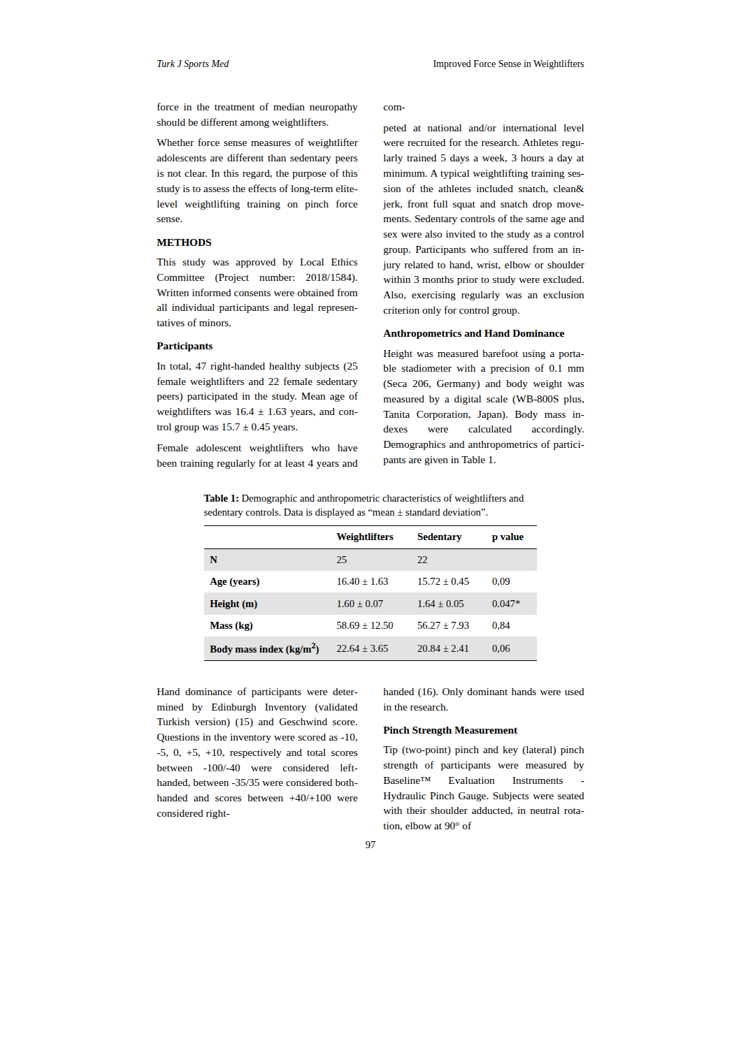Turk J Sports Med Improved Force Sense in Weightlifters
force in the treatment of median neuropathy should be different among weightlifters.
Whether force sense measures of weightlifter adolescents are different than sedentary peers is not clear. In this regard, the purpose of this study is to assess the effects of long-term elite-level weightlifting training on pinch force sense.
METHODS
This study was approved by Local Ethics Committee (Project number: 2018/1584). Written informed consents were obtained from all individual participants and legal representatives of minors.
Participants
In total, 47 right-handed healthy subjects (25 female weightlifters and 22 female sedentary peers) participated in the study. Mean age of weightlifters was 16.4 ± 1.63 years, and control group was 15.7 ± 0.45 years.
Female adolescent weightlifters who have been training regularly for at least 4 years and com-
peted at national and/or international level were recruited for the research. Athletes regularly trained 5 days a week, 3 hours a day at minimum. A typical weightlifting training session of the athletes included snatch, clean& jerk, front full squat and snatch drop movements. Sedentary controls of the same age and sex were also invited to the study as a control group. Participants who suffered from an injury related to hand, wrist, elbow or shoulder within 3 months prior to study were excluded. Also, exercising regularly was an exclusion criterion only for control group.
Anthropometrics and Hand Dominance
Height was measured barefoot using a portable stadiometer with a precision of 0.1 mm (Seca 206, Germany) and body weight was measured by a digital scale (WB-800S plus, Tanita Corporation, Japan). Body mass indexes were calculated accordingly. Demographics and anthropometrics of participants are given in Table 1.
Table 1: Demographic and anthropometric characteristics of weightlifters and sedentary controls. Data is displayed as “mean ± standard deviation”.
| | Weightlifters | Sedentary | p value |
| --- | --- | --- | --- |
| N | 25 | 22 | |
| Age (years) | 16.40 ± 1.63 | 15.72 ± 0.45 | 0,09 |
| Height (m) | 1.60 ± 0.07 | 1.64 ± 0.05 | 0.047* |
| Mass (kg) | 58.69 ± 12.50 | 56.27 ± 7.93 | 0,84 |
| Body mass index (kg/m 2 ) | 22.64 ± 3.65 | 20.84 ± 2.41 | 0,06 |
Hand dominance of participants were determined by Edinburgh Inventory (validated Turkish version) (15) and Geschwind score. Questions in the inventory were scored as -10, -5, 0, +5, +10, respectively and total scores between -100/-40 were considered left-handed, between -35/35 were considered both-handed and scores between +40/+100 were considered right-
handed (16). Only dominant hands were used in the research.
Pinch Strength Measurement
Tip (two-point) pinch and key (lateral) pinch strength of participants were measured by Baseline™ Evaluation Instruments - Hydraulic Pinch Gauge. Subjects were seated with their shoulder adducted, in neutral rotation, elbow at 90° of
97